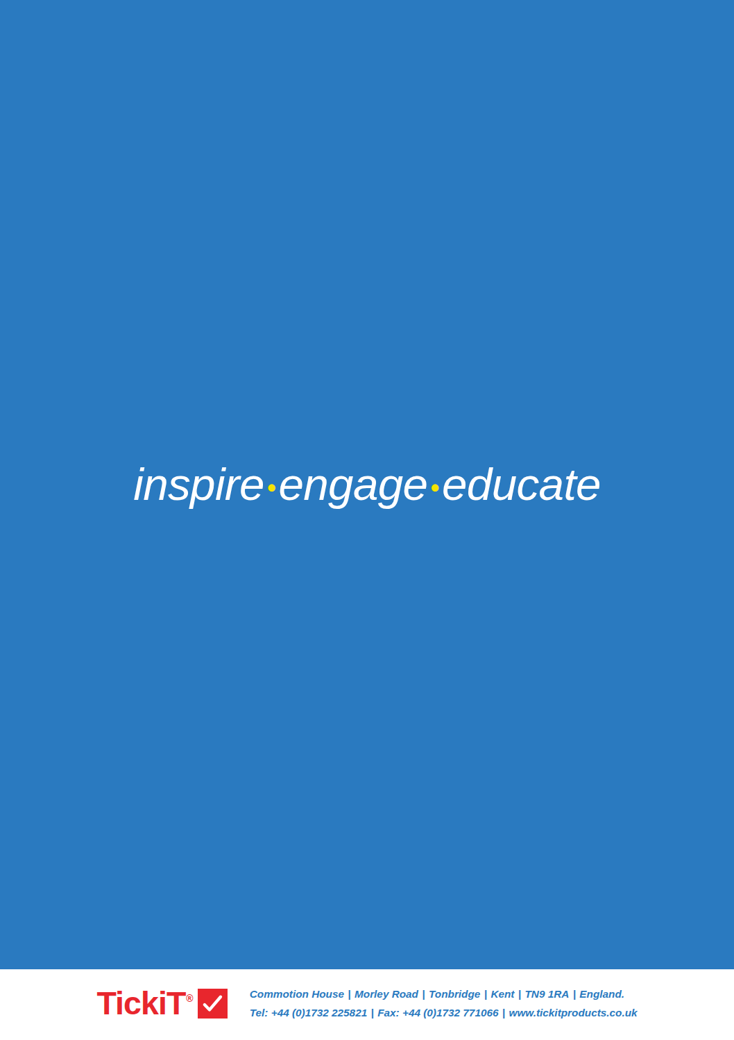inspire•engage•educate
TickiT®
Commotion House|Morley Road|Tonbridge|Kent|TN9 1RA|England.
Tel: +44 (0)1732 225821|Fax: +44 (0)1732 771066|www.tickitproducts.co.uk